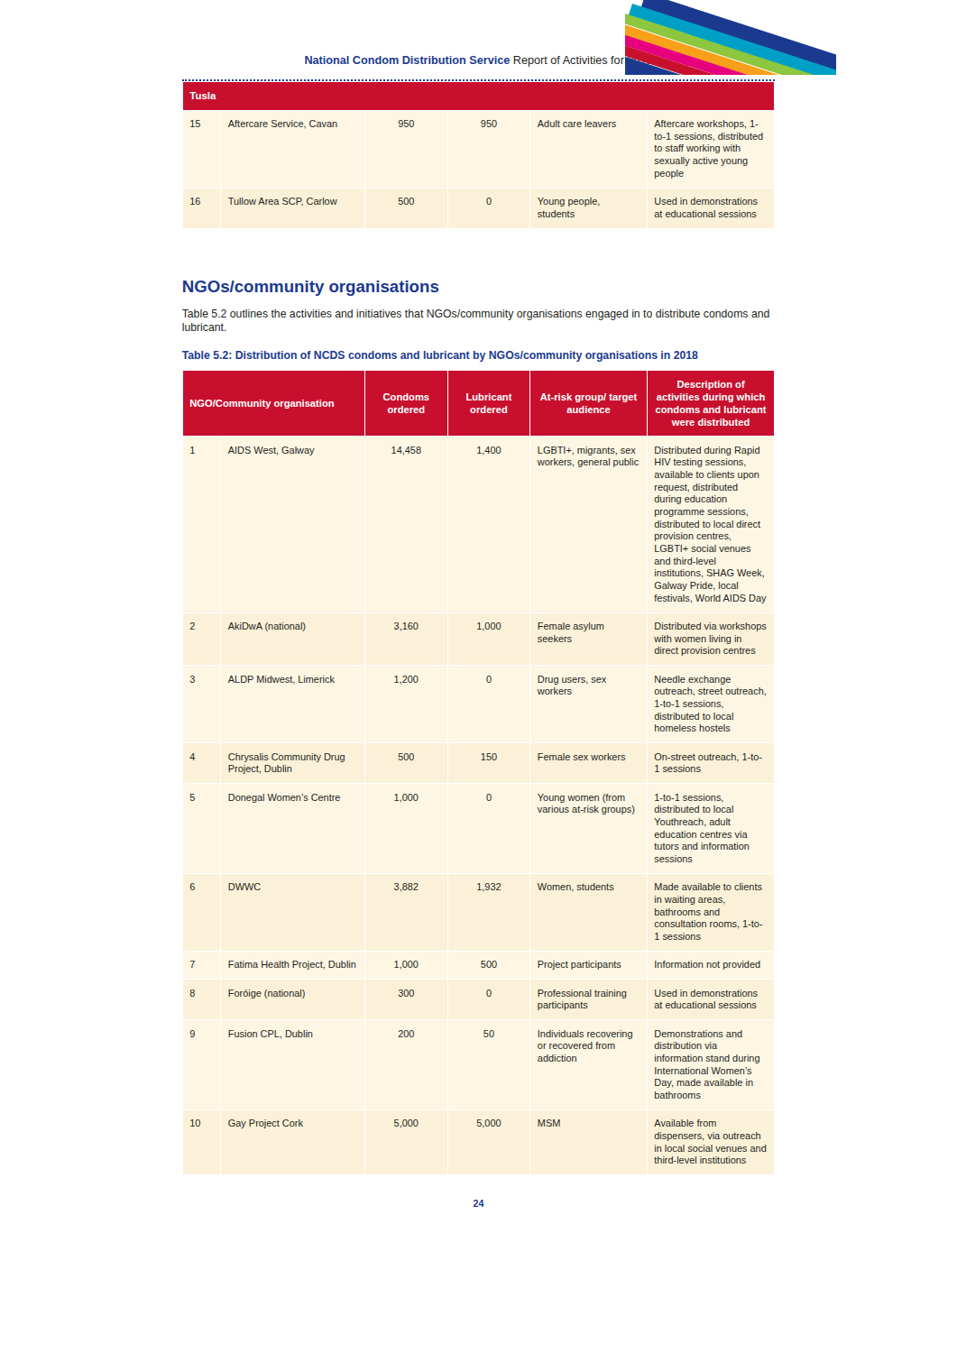National Condom Distribution Service Report of Activities for 2018
| Tusla |
| --- |
| 15 | Aftercare Service, Cavan | 950 | 950 | Adult care leavers | Aftercare workshops, 1-to-1 sessions, distributed to staff working with sexually active young people |
| 16 | Tullow Area SCP, Carlow | 500 | 0 | Young people, students | Used in demonstrations at educational sessions |
NGOs/community organisations
Table 5.2 outlines the activities and initiatives that NGOs/community organisations engaged in to distribute condoms and lubricant.
Table 5.2: Distribution of NCDS condoms and lubricant by NGOs/community organisations in 2018
| NGO/Community organisation | Condoms ordered | Lubricant ordered | At-risk group/ target audience | Description of activities during which condoms and lubricant were distributed |
| --- | --- | --- | --- | --- |
| 1 | AIDS West, Galway | 14,458 | 1,400 | LGBTI+, migrants, sex workers, general public | Distributed during Rapid HIV testing sessions, available to clients upon request, distributed during education programme sessions, distributed to local direct provision centres, LGBTI+ social venues and third-level institutions, SHAG Week, Galway Pride, local festivals, World AIDS Day |
| 2 | AkiDwA (national) | 3,160 | 1,000 | Female asylum seekers | Distributed via workshops with women living in direct provision centres |
| 3 | ALDP Midwest, Limerick | 1,200 | 0 | Drug users, sex workers | Needle exchange outreach, street outreach, 1-to-1 sessions, distributed to local homeless hostels |
| 4 | Chrysalis Community Drug Project, Dublin | 500 | 150 | Female sex workers | On-street outreach, 1-to-1 sessions |
| 5 | Donegal Women’s Centre | 1,000 | 0 | Young women (from various at-risk groups) | 1-to-1 sessions, distributed to local Youthreach, adult education centres via tutors and information sessions |
| 6 | DWWC | 3,882 | 1,932 | Women, students | Made available to clients in waiting areas, bathrooms and consultation rooms, 1-to-1 sessions |
| 7 | Fatima Health Project, Dublin | 1,000 | 500 | Project participants | Information not provided |
| 8 | Foróige (national) | 300 | 0 | Professional training participants | Used in demonstrations at educational sessions |
| 9 | Fusion CPL, Dublin | 200 | 50 | Individuals recovering or recovered from addiction | Demonstrations and distribution via information stand during International Women’s Day, made available in bathrooms |
| 10 | Gay Project Cork | 5,000 | 5,000 | MSM | Available from dispensers, via outreach in local social venues and third-level institutions |
24